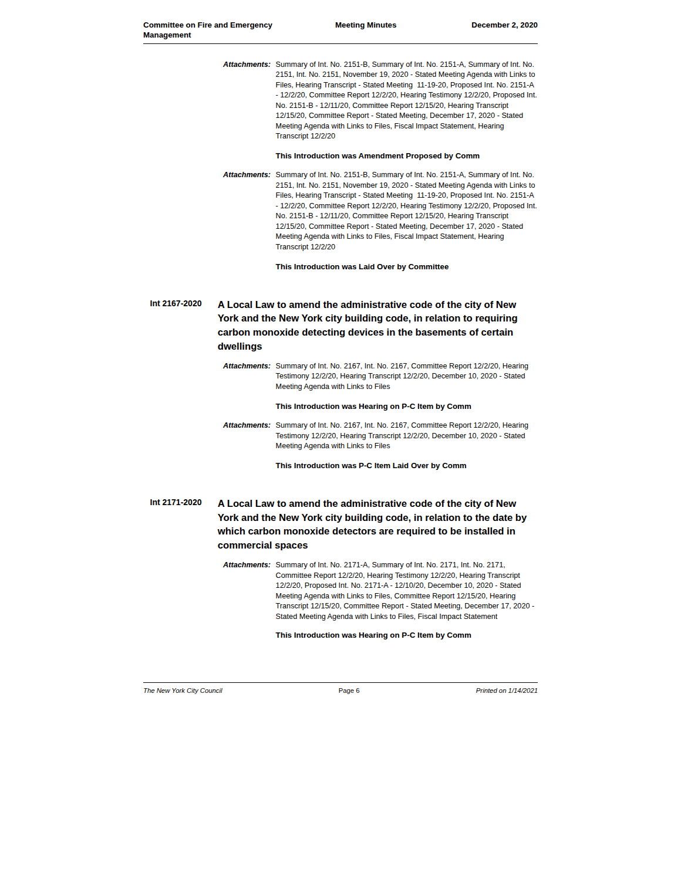Committee on Fire and Emergency
Management
Meeting Minutes
December 2, 2020
Attachments:
Summary of Int. No. 2151-B, Summary of Int. No. 2151-A, Summary of Int. No. 2151, Int. No. 2151, November 19, 2020 - Stated Meeting Agenda with Links to Files, Hearing Transcript - Stated Meeting 11-19-20, Proposed Int. No. 2151-A - 12/2/20, Committee Report 12/2/20, Hearing Testimony 12/2/20, Proposed Int. No. 2151-B - 12/11/20, Committee Report 12/15/20, Hearing Transcript 12/15/20, Committee Report - Stated Meeting, December 17, 2020 - Stated Meeting Agenda with Links to Files, Fiscal Impact Statement, Hearing Transcript 12/2/20
This Introduction was Amendment Proposed by Comm
Attachments:
Summary of Int. No. 2151-B, Summary of Int. No. 2151-A, Summary of Int. No. 2151, Int. No. 2151, November 19, 2020 - Stated Meeting Agenda with Links to Files, Hearing Transcript - Stated Meeting 11-19-20, Proposed Int. No. 2151-A - 12/2/20, Committee Report 12/2/20, Hearing Testimony 12/2/20, Proposed Int. No. 2151-B - 12/11/20, Committee Report 12/15/20, Hearing Transcript 12/15/20, Committee Report - Stated Meeting, December 17, 2020 - Stated Meeting Agenda with Links to Files, Fiscal Impact Statement, Hearing Transcript 12/2/20
This Introduction was Laid Over by Committee
Int 2167-2020
A Local Law to amend the administrative code of the city of New York and the New York city building code, in relation to requiring carbon monoxide detecting devices in the basements of certain dwellings
Attachments:
Summary of Int. No. 2167, Int. No. 2167, Committee Report 12/2/20, Hearing Testimony 12/2/20, Hearing Transcript 12/2/20, December 10, 2020 - Stated Meeting Agenda with Links to Files
This Introduction was Hearing on P-C Item by Comm
Attachments:
Summary of Int. No. 2167, Int. No. 2167, Committee Report 12/2/20, Hearing Testimony 12/2/20, Hearing Transcript 12/2/20, December 10, 2020 - Stated Meeting Agenda with Links to Files
This Introduction was P-C Item Laid Over by Comm
Int 2171-2020
A Local Law to amend the administrative code of the city of New York and the New York city building code, in relation to the date by which carbon monoxide detectors are required to be installed in commercial spaces
Attachments:
Summary of Int. No. 2171-A, Summary of Int. No. 2171, Int. No. 2171, Committee Report 12/2/20, Hearing Testimony 12/2/20, Hearing Transcript 12/2/20, Proposed Int. No. 2171-A - 12/10/20, December 10, 2020 - Stated Meeting Agenda with Links to Files, Committee Report 12/15/20, Hearing Transcript 12/15/20, Committee Report - Stated Meeting, December 17, 2020 - Stated Meeting Agenda with Links to Files, Fiscal Impact Statement
This Introduction was Hearing on P-C Item by Comm
The New York City Council
Page 6
Printed on 1/14/2021